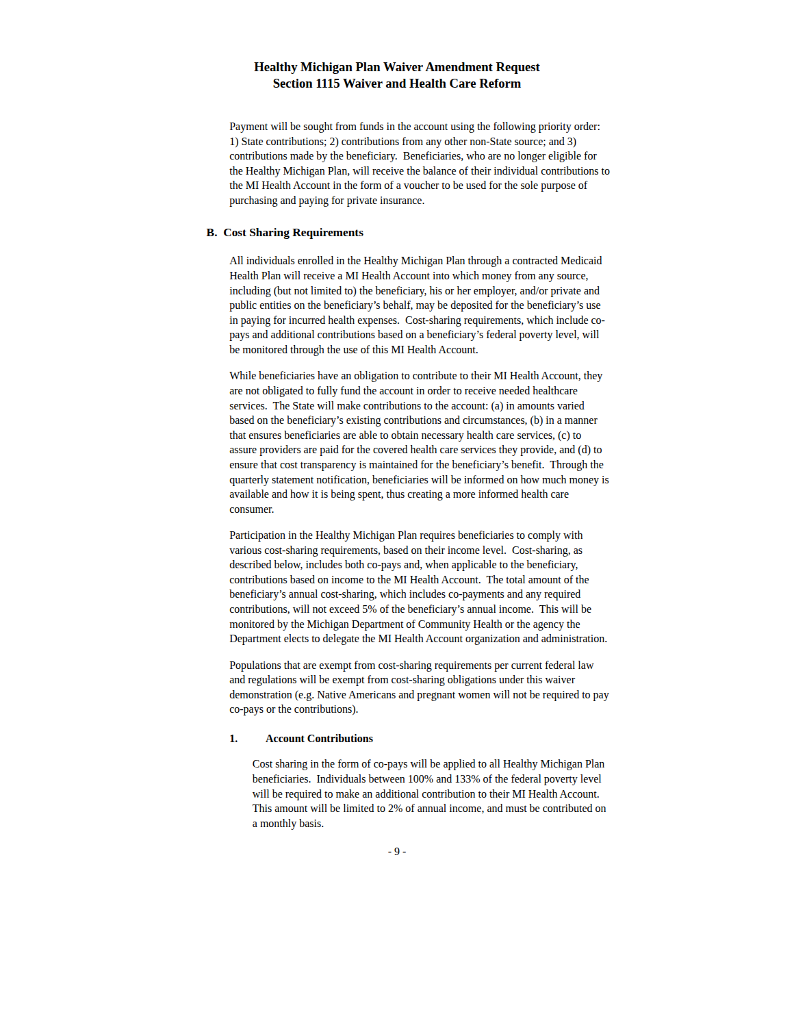Healthy Michigan Plan Waiver Amendment Request Section 1115 Waiver and Health Care Reform
Payment will be sought from funds in the account using the following priority order: 1) State contributions; 2) contributions from any other non-State source; and 3) contributions made by the beneficiary. Beneficiaries, who are no longer eligible for the Healthy Michigan Plan, will receive the balance of their individual contributions to the MI Health Account in the form of a voucher to be used for the sole purpose of purchasing and paying for private insurance.
B. Cost Sharing Requirements
All individuals enrolled in the Healthy Michigan Plan through a contracted Medicaid Health Plan will receive a MI Health Account into which money from any source, including (but not limited to) the beneficiary, his or her employer, and/or private and public entities on the beneficiary’s behalf, may be deposited for the beneficiary’s use in paying for incurred health expenses. Cost-sharing requirements, which include co-pays and additional contributions based on a beneficiary’s federal poverty level, will be monitored through the use of this MI Health Account.
While beneficiaries have an obligation to contribute to their MI Health Account, they are not obligated to fully fund the account in order to receive needed healthcare services. The State will make contributions to the account: (a) in amounts varied based on the beneficiary’s existing contributions and circumstances, (b) in a manner that ensures beneficiaries are able to obtain necessary health care services, (c) to assure providers are paid for the covered health care services they provide, and (d) to ensure that cost transparency is maintained for the beneficiary’s benefit. Through the quarterly statement notification, beneficiaries will be informed on how much money is available and how it is being spent, thus creating a more informed health care consumer.
Participation in the Healthy Michigan Plan requires beneficiaries to comply with various cost-sharing requirements, based on their income level. Cost-sharing, as described below, includes both co-pays and, when applicable to the beneficiary, contributions based on income to the MI Health Account. The total amount of the beneficiary’s annual cost-sharing, which includes co-payments and any required contributions, will not exceed 5% of the beneficiary’s annual income. This will be monitored by the Michigan Department of Community Health or the agency the Department elects to delegate the MI Health Account organization and administration.
Populations that are exempt from cost-sharing requirements per current federal law and regulations will be exempt from cost-sharing obligations under this waiver demonstration (e.g. Native Americans and pregnant women will not be required to pay co-pays or the contributions).
1. Account Contributions
Cost sharing in the form of co-pays will be applied to all Healthy Michigan Plan beneficiaries. Individuals between 100% and 133% of the federal poverty level will be required to make an additional contribution to their MI Health Account. This amount will be limited to 2% of annual income, and must be contributed on a monthly basis.
- 9 -